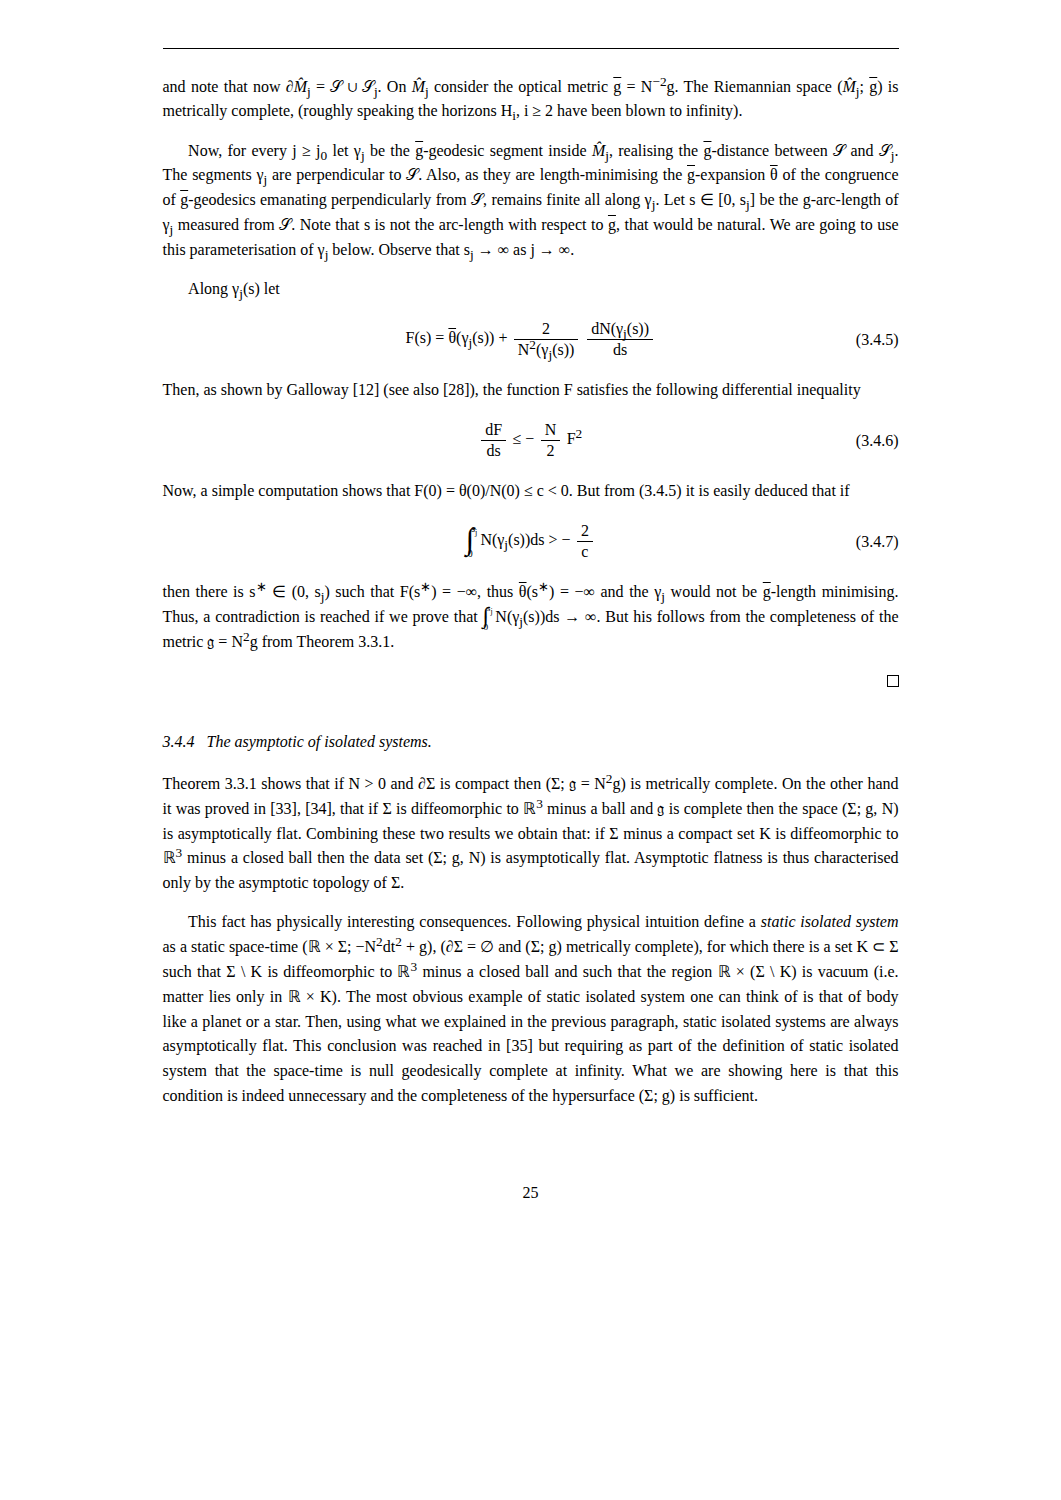and note that now ∂M̂j = 𝒮 ∪ 𝒮j. On M̂j consider the optical metric g = N−2g. The Riemannian space (M̂j; g) is metrically complete, (roughly speaking the horizons Hi, i ≥ 2 have been blown to infinity).
Now, for every j ≥ j0 let γj be the g-geodesic segment inside M̂j, realising the g-distance between 𝒮 and 𝒮j. The segments γj are perpendicular to 𝒮. Also, as they are length-minimising the g-expansion θ of the congruence of g-geodesics emanating perpendicularly from 𝒮, remains finite all along γj. Let s ∈ [0, sj] be the g-arc-length of γj measured from 𝒮. Note that s is not the arc-length with respect to g, that would be natural. We are going to use this parameterisation of γj below. Observe that sj → ∞ as j → ∞.
Along γj(s) let
F(s) = θ(γj(s)) + 2 N2(γj(s)) dN(γj(s)) ds (3.4.5)
Then, as shown by Galloway [12] (see also [28]), the function F satisfies the following differential inequality
dF ds ≤ − N 2 F2 (3.4.6)
Now, a simple computation shows that F(0) = θ(0)/N(0) ≤ c < 0. But from (3.4.5) it is easily deduced that if
∫sj 0 N(γj(s))ds > − 2 c (3.4.7)
then there is s∗ ∈ (0, sj) such that F(s∗) = −∞, thus θ(s∗) = −∞ and the γj would not be g-length minimising. Thus, a contradiction is reached if we prove that ∫sj 0 N(γj(s))ds → ∞. But his follows from the completeness of the metric 𝔤 = N2g from Theorem 3.3.1.
3.4.4 The asymptotic of isolated systems.
Theorem 3.3.1 shows that if N > 0 and ∂Σ is compact then (Σ; 𝔤 = N2g) is metrically complete. On the other hand it was proved in [33], [34], that if Σ is diffeomorphic to ℝ3 minus a ball and 𝔤 is complete then the space (Σ; g, N) is asymptotically flat. Combining these two results we obtain that: if Σ minus a compact set K is diffeomorphic to ℝ3 minus a closed ball then the data set (Σ; g, N) is asymptotically flat. Asymptotic flatness is thus characterised only by the asymptotic topology of Σ.
This fact has physically interesting consequences. Following physical intuition define a static isolated system as a static space-time (ℝ × Σ; −N2dt2 + g), (∂Σ = ∅ and (Σ; g) metrically complete), for which there is a set K ⊂ Σ such that Σ \ K is diffeomorphic to ℝ3 minus a closed ball and such that the region ℝ × (Σ \ K) is vacuum (i.e. matter lies only in ℝ × K). The most obvious example of static isolated system one can think of is that of body like a planet or a star. Then, using what we explained in the previous paragraph, static isolated systems are always asymptotically flat. This conclusion was reached in [35] but requiring as part of the definition of static isolated system that the space-time is null geodesically complete at infinity. What we are showing here is that this condition is indeed unnecessary and the completeness of the hypersurface (Σ; g) is sufficient.
25